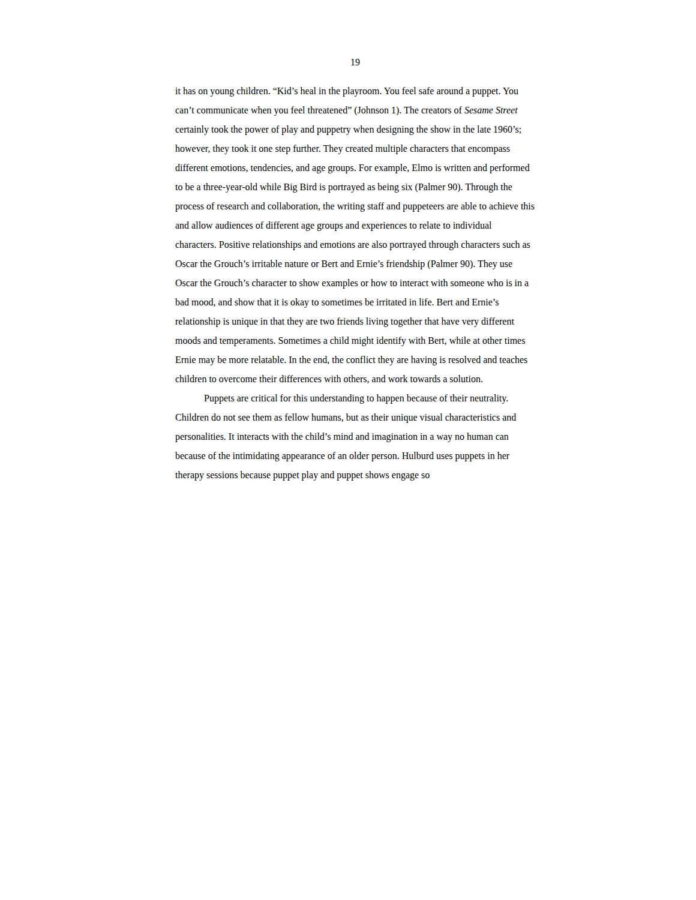19
it has on young children. “Kid’s heal in the playroom. You feel safe around a puppet. You can’t communicate when you feel threatened” (Johnson 1). The creators of Sesame Street certainly took the power of play and puppetry when designing the show in the late 1960’s; however, they took it one step further. They created multiple characters that encompass different emotions, tendencies, and age groups. For example, Elmo is written and performed to be a three-year-old while Big Bird is portrayed as being six (Palmer 90). Through the process of research and collaboration, the writing staff and puppeteers are able to achieve this and allow audiences of different age groups and experiences to relate to individual characters. Positive relationships and emotions are also portrayed through characters such as Oscar the Grouch’s irritable nature or Bert and Ernie’s friendship (Palmer 90). They use Oscar the Grouch’s character to show examples or how to interact with someone who is in a bad mood, and show that it is okay to sometimes be irritated in life. Bert and Ernie’s relationship is unique in that they are two friends living together that have very different moods and temperaments. Sometimes a child might identify with Bert, while at other times Ernie may be more relatable. In the end, the conflict they are having is resolved and teaches children to overcome their differences with others, and work towards a solution.
Puppets are critical for this understanding to happen because of their neutrality. Children do not see them as fellow humans, but as their unique visual characteristics and personalities. It interacts with the child’s mind and imagination in a way no human can because of the intimidating appearance of an older person. Hulburd uses puppets in her therapy sessions because puppet play and puppet shows engage so